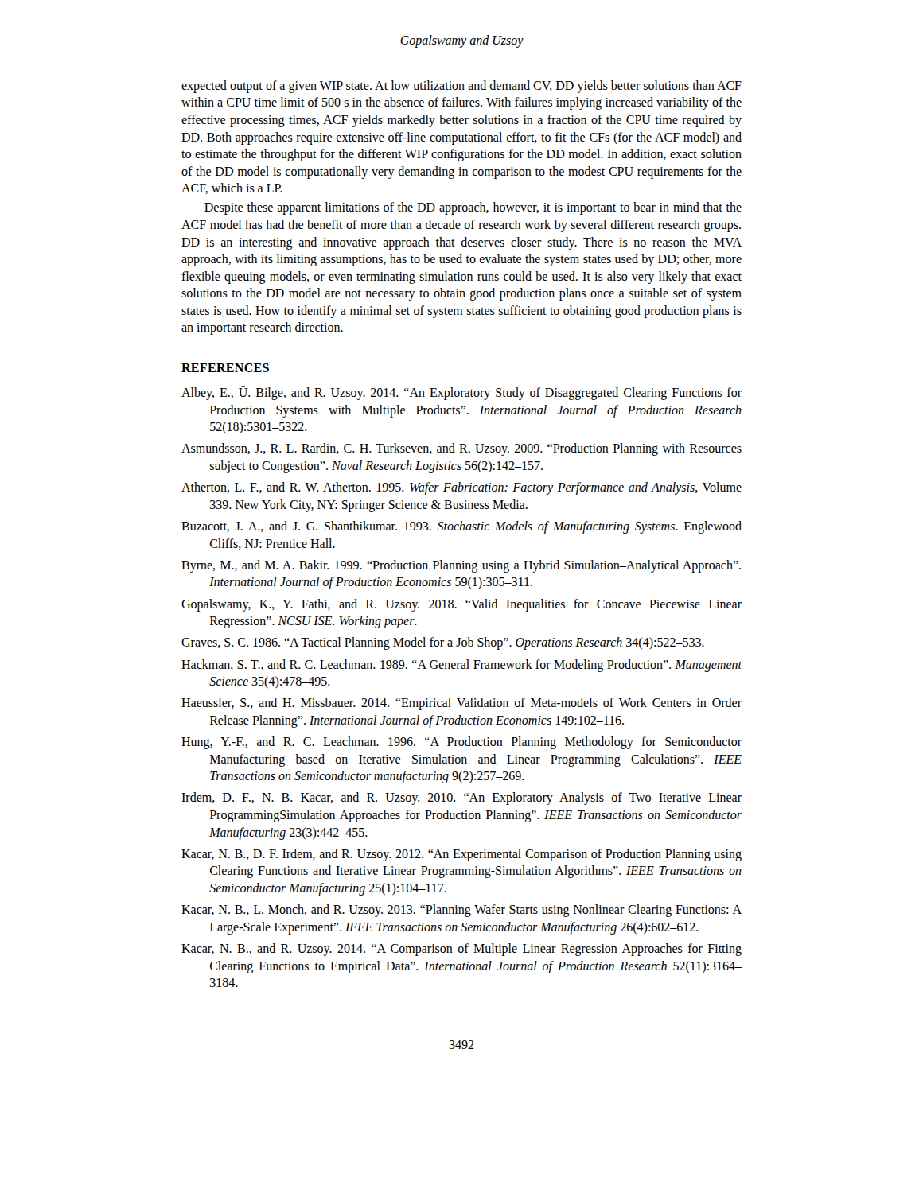Gopalswamy and Uzsoy
expected output of a given WIP state. At low utilization and demand CV, DD yields better solutions than ACF within a CPU time limit of 500 s in the absence of failures. With failures implying increased variability of the effective processing times, ACF yields markedly better solutions in a fraction of the CPU time required by DD. Both approaches require extensive off-line computational effort, to fit the CFs (for the ACF model) and to estimate the throughput for the different WIP configurations for the DD model. In addition, exact solution of the DD model is computationally very demanding in comparison to the modest CPU requirements for the ACF, which is a LP.
Despite these apparent limitations of the DD approach, however, it is important to bear in mind that the ACF model has had the benefit of more than a decade of research work by several different research groups. DD is an interesting and innovative approach that deserves closer study. There is no reason the MVA approach, with its limiting assumptions, has to be used to evaluate the system states used by DD; other, more flexible queuing models, or even terminating simulation runs could be used. It is also very likely that exact solutions to the DD model are not necessary to obtain good production plans once a suitable set of system states is used. How to identify a minimal set of system states sufficient to obtaining good production plans is an important research direction.
REFERENCES
Albey, E., Ü. Bilge, and R. Uzsoy. 2014. “An Exploratory Study of Disaggregated Clearing Functions for Production Systems with Multiple Products”. International Journal of Production Research 52(18):5301–5322.
Asmundsson, J., R. L. Rardin, C. H. Turkseven, and R. Uzsoy. 2009. “Production Planning with Resources subject to Congestion”. Naval Research Logistics 56(2):142–157.
Atherton, L. F., and R. W. Atherton. 1995. Wafer Fabrication: Factory Performance and Analysis, Volume 339. New York City, NY: Springer Science & Business Media.
Buzacott, J. A., and J. G. Shanthikumar. 1993. Stochastic Models of Manufacturing Systems. Englewood Cliffs, NJ: Prentice Hall.
Byrne, M., and M. A. Bakir. 1999. “Production Planning using a Hybrid Simulation–Analytical Approach”. International Journal of Production Economics 59(1):305–311.
Gopalswamy, K., Y. Fathi, and R. Uzsoy. 2018. “Valid Inequalities for Concave Piecewise Linear Regression”. NCSU ISE. Working paper.
Graves, S. C. 1986. “A Tactical Planning Model for a Job Shop”. Operations Research 34(4):522–533.
Hackman, S. T., and R. C. Leachman. 1989. “A General Framework for Modeling Production”. Management Science 35(4):478–495.
Haeussler, S., and H. Missbauer. 2014. “Empirical Validation of Meta-models of Work Centers in Order Release Planning”. International Journal of Production Economics 149:102–116.
Hung, Y.-F., and R. C. Leachman. 1996. “A Production Planning Methodology for Semiconductor Manufacturing based on Iterative Simulation and Linear Programming Calculations”. IEEE Transactions on Semiconductor manufacturing 9(2):257–269.
Irdem, D. F., N. B. Kacar, and R. Uzsoy. 2010. “An Exploratory Analysis of Two Iterative Linear ProgrammingSimulation Approaches for Production Planning”. IEEE Transactions on Semiconductor Manufacturing 23(3):442–455.
Kacar, N. B., D. F. Irdem, and R. Uzsoy. 2012. “An Experimental Comparison of Production Planning using Clearing Functions and Iterative Linear Programming-Simulation Algorithms”. IEEE Transactions on Semiconductor Manufacturing 25(1):104–117.
Kacar, N. B., L. Monch, and R. Uzsoy. 2013. “Planning Wafer Starts using Nonlinear Clearing Functions: A Large-Scale Experiment”. IEEE Transactions on Semiconductor Manufacturing 26(4):602–612.
Kacar, N. B., and R. Uzsoy. 2014. “A Comparison of Multiple Linear Regression Approaches for Fitting Clearing Functions to Empirical Data”. International Journal of Production Research 52(11):3164–3184.
3492